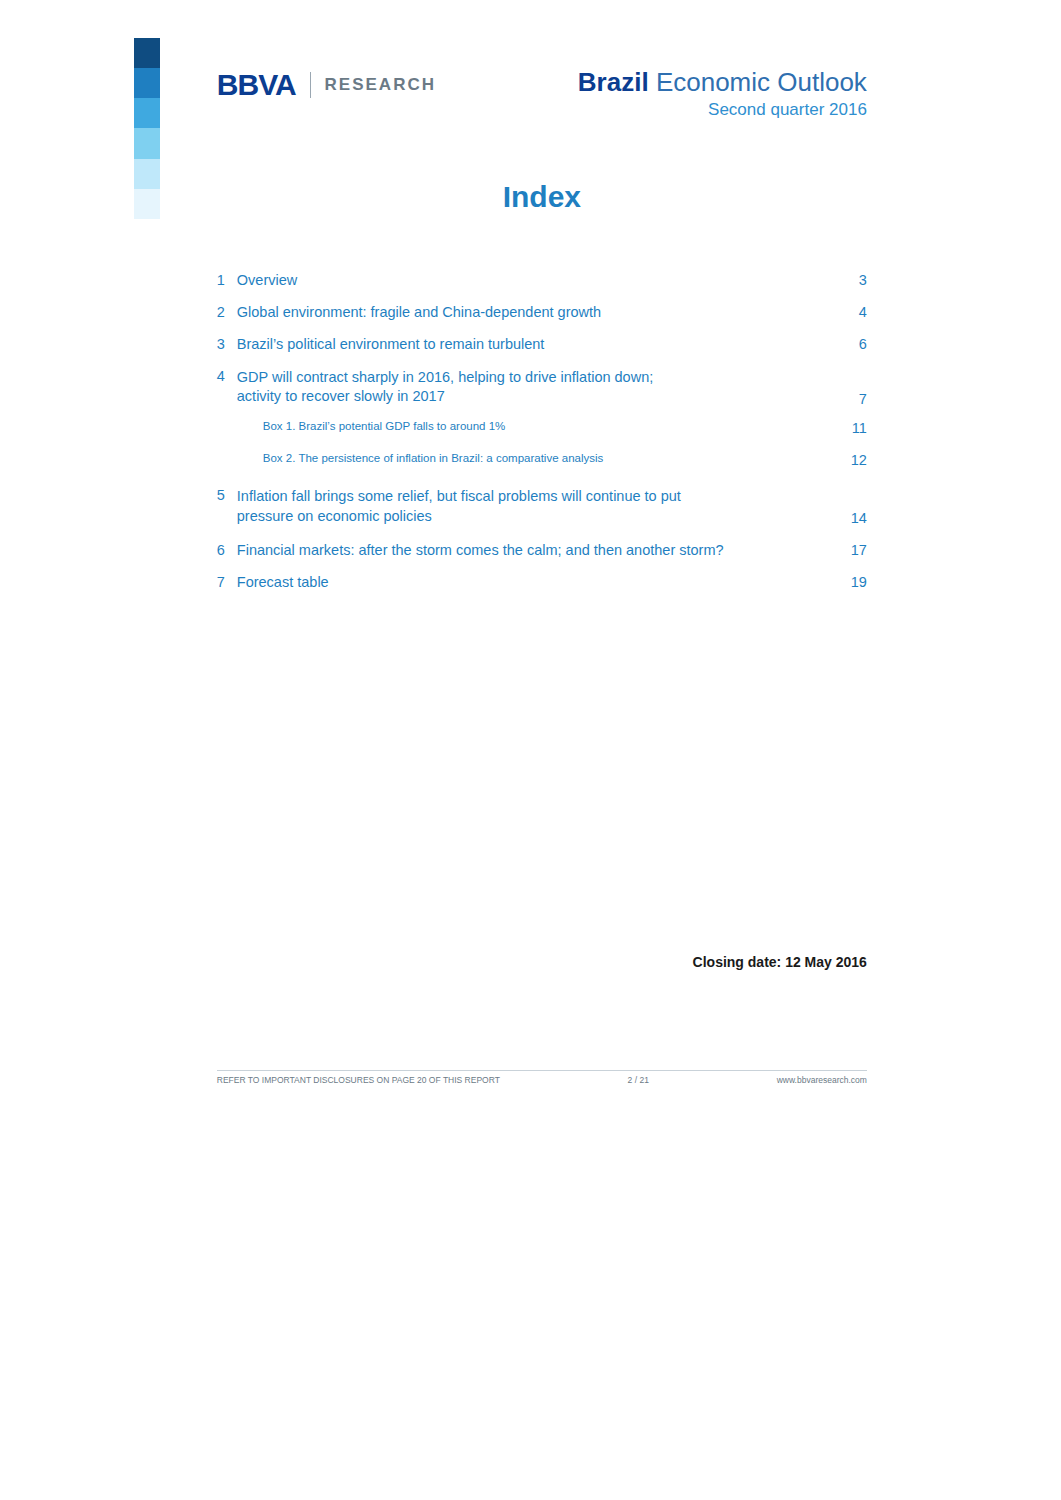BBVA
RESEARCH
Brazil Economic Outlook
Second quarter 2016
Index
| 1 | Overview | 3 |
| 2 | Global environment: fragile and China-dependent growth | 4 |
| 3 | Brazil’s political environment to remain turbulent | 6 |
| 4 | GDP will contract sharply in 2016, helping to drive inflation down; activity to recover slowly in 2017 | 7 |
| | Box 1. Brazil’s potential GDP falls to around 1% | 11 |
| | Box 2. The persistence of inflation in Brazil: a comparative analysis | 12 |
| 5 | Inflation fall brings some relief, but fiscal problems will continue to put pressure on economic policies | 14 |
| 6 | Financial markets: after the storm comes the calm; and then another storm? | 17 |
| 7 | Forecast table | 19 |
Closing date: 12 May 2016
REFER TO IMPORTANT DISCLOSURES ON PAGE 20 OF THIS REPORT
2 / 21
www.bbvaresearch.com